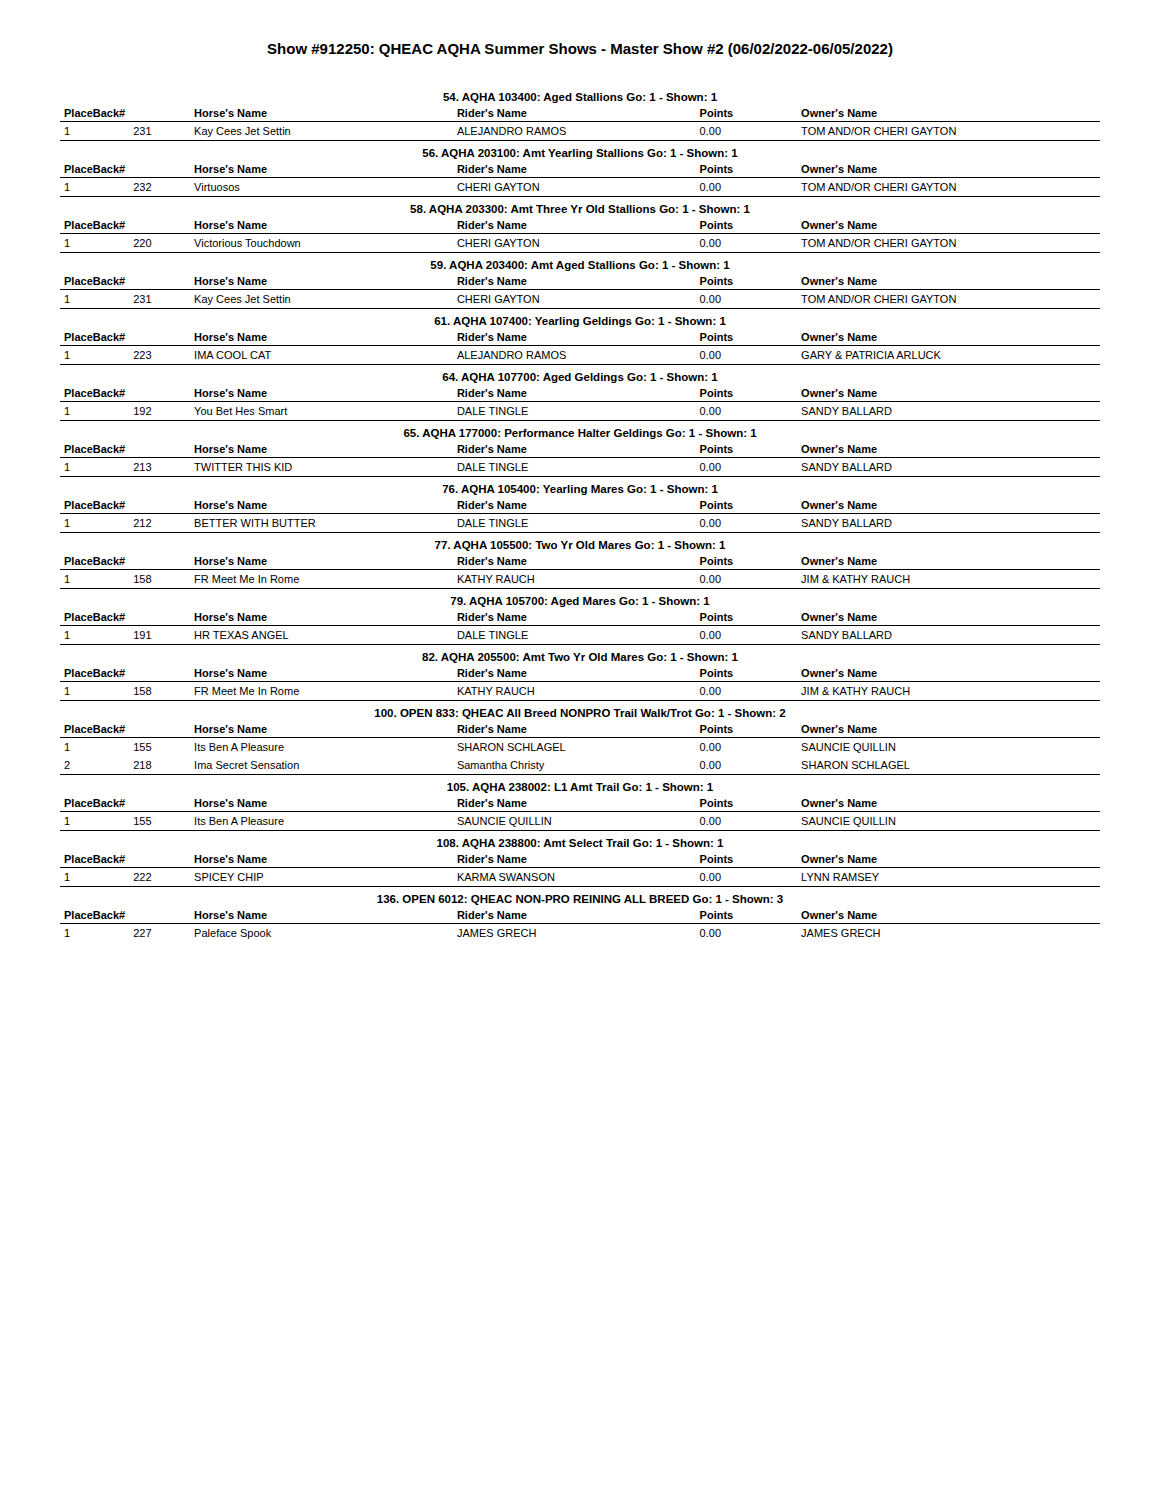Show #912250: QHEAC AQHA Summer Shows - Master Show #2 (06/02/2022-06/05/2022)
54. AQHA 103400: Aged Stallions Go: 1 - Shown: 1
| PlaceBack# | | Horse's Name | Rider's Name | Points | Owner's Name |
| --- | --- | --- | --- | --- | --- |
| 1 | 231 | Kay Cees Jet Settin | ALEJANDRO RAMOS | 0.00 | TOM AND/OR CHERI GAYTON |
56. AQHA 203100: Amt Yearling Stallions Go: 1 - Shown: 1
| PlaceBack# | | Horse's Name | Rider's Name | Points | Owner's Name |
| --- | --- | --- | --- | --- | --- |
| 1 | 232 | Virtuosos | CHERI GAYTON | 0.00 | TOM AND/OR CHERI GAYTON |
58. AQHA 203300: Amt Three Yr Old Stallions Go: 1 - Shown: 1
| PlaceBack# | | Horse's Name | Rider's Name | Points | Owner's Name |
| --- | --- | --- | --- | --- | --- |
| 1 | 220 | Victorious Touchdown | CHERI GAYTON | 0.00 | TOM AND/OR CHERI GAYTON |
59. AQHA 203400: Amt Aged Stallions Go: 1 - Shown: 1
| PlaceBack# | | Horse's Name | Rider's Name | Points | Owner's Name |
| --- | --- | --- | --- | --- | --- |
| 1 | 231 | Kay Cees Jet Settin | CHERI GAYTON | 0.00 | TOM AND/OR CHERI GAYTON |
61. AQHA 107400: Yearling Geldings Go: 1 - Shown: 1
| PlaceBack# | | Horse's Name | Rider's Name | Points | Owner's Name |
| --- | --- | --- | --- | --- | --- |
| 1 | 223 | IMA COOL CAT | ALEJANDRO RAMOS | 0.00 | GARY & PATRICIA ARLUCK |
64. AQHA 107700: Aged Geldings Go: 1 - Shown: 1
| PlaceBack# | | Horse's Name | Rider's Name | Points | Owner's Name |
| --- | --- | --- | --- | --- | --- |
| 1 | 192 | You Bet Hes Smart | DALE TINGLE | 0.00 | SANDY BALLARD |
65. AQHA 177000: Performance Halter Geldings Go: 1 - Shown: 1
| PlaceBack# | | Horse's Name | Rider's Name | Points | Owner's Name |
| --- | --- | --- | --- | --- | --- |
| 1 | 213 | TWITTER THIS KID | DALE TINGLE | 0.00 | SANDY BALLARD |
76. AQHA 105400: Yearling Mares Go: 1 - Shown: 1
| PlaceBack# | | Horse's Name | Rider's Name | Points | Owner's Name |
| --- | --- | --- | --- | --- | --- |
| 1 | 212 | BETTER WITH BUTTER | DALE TINGLE | 0.00 | SANDY BALLARD |
77. AQHA 105500: Two Yr Old Mares Go: 1 - Shown: 1
| PlaceBack# | | Horse's Name | Rider's Name | Points | Owner's Name |
| --- | --- | --- | --- | --- | --- |
| 1 | 158 | FR Meet Me In Rome | KATHY RAUCH | 0.00 | JIM & KATHY RAUCH |
79. AQHA 105700: Aged Mares Go: 1 - Shown: 1
| PlaceBack# | | Horse's Name | Rider's Name | Points | Owner's Name |
| --- | --- | --- | --- | --- | --- |
| 1 | 191 | HR TEXAS ANGEL | DALE TINGLE | 0.00 | SANDY BALLARD |
82. AQHA 205500: Amt Two Yr Old Mares Go: 1 - Shown: 1
| PlaceBack# | | Horse's Name | Rider's Name | Points | Owner's Name |
| --- | --- | --- | --- | --- | --- |
| 1 | 158 | FR Meet Me In Rome | KATHY RAUCH | 0.00 | JIM & KATHY RAUCH |
100. OPEN 833: QHEAC All Breed NONPRO Trail Walk/Trot Go: 1 - Shown: 2
| PlaceBack# | | Horse's Name | Rider's Name | Points | Owner's Name |
| --- | --- | --- | --- | --- | --- |
| 1 | 155 | Its Ben A Pleasure | SHARON SCHLAGEL | 0.00 | SAUNCIE QUILLIN |
| 2 | 218 | Ima Secret Sensation | Samantha Christy | 0.00 | SHARON SCHLAGEL |
105. AQHA 238002: L1 Amt Trail Go: 1 - Shown: 1
| PlaceBack# | | Horse's Name | Rider's Name | Points | Owner's Name |
| --- | --- | --- | --- | --- | --- |
| 1 | 155 | Its Ben A Pleasure | SAUNCIE QUILLIN | 0.00 | SAUNCIE QUILLIN |
108. AQHA 238800: Amt Select Trail Go: 1 - Shown: 1
| PlaceBack# | | Horse's Name | Rider's Name | Points | Owner's Name |
| --- | --- | --- | --- | --- | --- |
| 1 | 222 | SPICEY CHIP | KARMA SWANSON | 0.00 | LYNN RAMSEY |
136. OPEN 6012: QHEAC NON-PRO REINING ALL BREED Go: 1 - Shown: 3
| PlaceBack# | | Horse's Name | Rider's Name | Points | Owner's Name |
| --- | --- | --- | --- | --- | --- |
| 1 | 227 | Paleface Spook | JAMES GRECH | 0.00 | JAMES GRECH |